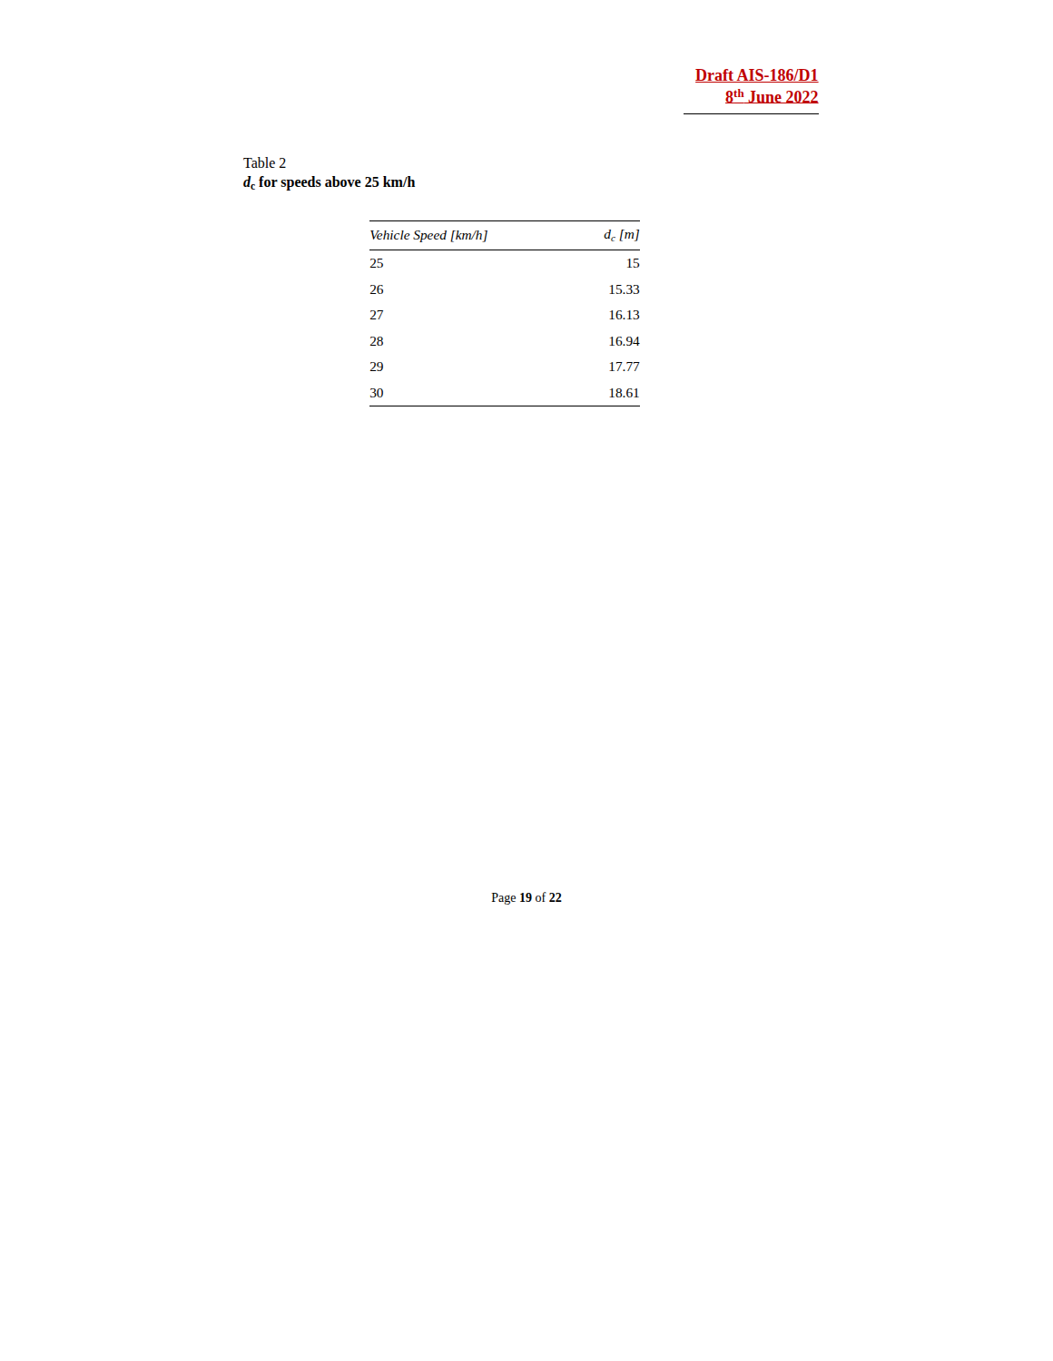Draft AIS-186/D1 8th June 2022
Table 2
dc for speeds above 25 km/h
| Vehicle Speed [km/h] | d c [m] |
| --- | --- |
| 25 | 15 |
| 26 | 15.33 |
| 27 | 16.13 |
| 28 | 16.94 |
| 29 | 17.77 |
| 30 | 18.61 |
Page 19 of 22